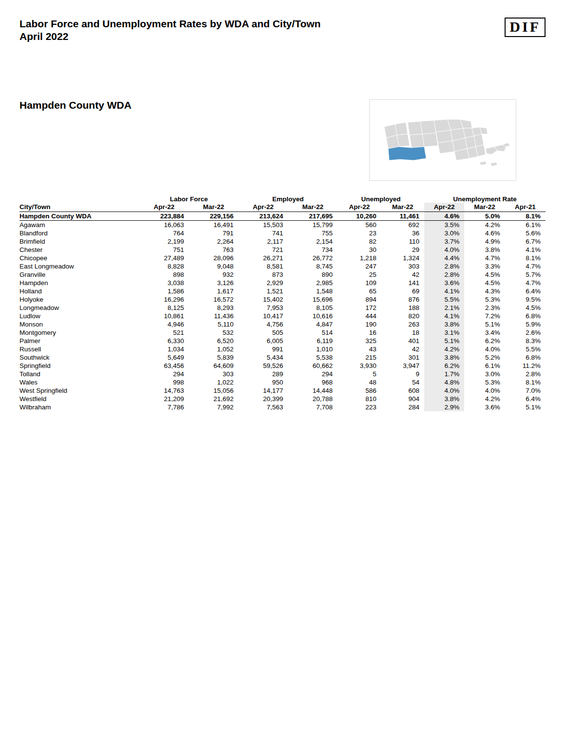Labor Force and Unemployment Rates by WDA and City/Town
April 2022
DIF
Hampden County WDA
Labor Force and Unemployment Rates by WDA and City/Town, April 2022, Hampden County WDA
| | Labor Force | Employed | Unemployed | Unemployment Rate |
| --- | --- | --- | --- | --- |
| City/Town | Apr-22 | Mar-22 | Apr-22 | Mar-22 | Apr-22 | Mar-22 | Apr-22 | Mar-22 | Apr-21 |
| Hampden County WDA | 223,884 | 229,156 | 213,624 | 217,695 | 10,260 | 11,461 | 4.6% | 5.0% | 8.1% |
| Agawam | 16,063 | 16,491 | 15,503 | 15,799 | 560 | 692 | 3.5% | 4.2% | 6.1% |
| Blandford | 764 | 791 | 741 | 755 | 23 | 36 | 3.0% | 4.6% | 5.6% |
| Brimfield | 2,199 | 2,264 | 2,117 | 2,154 | 82 | 110 | 3.7% | 4.9% | 6.7% |
| Chester | 751 | 763 | 721 | 734 | 30 | 29 | 4.0% | 3.8% | 4.1% |
| Chicopee | 27,489 | 28,096 | 26,271 | 26,772 | 1,218 | 1,324 | 4.4% | 4.7% | 8.1% |
| East Longmeadow | 8,828 | 9,048 | 8,581 | 8,745 | 247 | 303 | 2.8% | 3.3% | 4.7% |
| Granville | 898 | 932 | 873 | 890 | 25 | 42 | 2.8% | 4.5% | 5.7% |
| Hampden | 3,038 | 3,126 | 2,929 | 2,985 | 109 | 141 | 3.6% | 4.5% | 4.7% |
| Holland | 1,586 | 1,617 | 1,521 | 1,548 | 65 | 69 | 4.1% | 4.3% | 6.4% |
| Holyoke | 16,296 | 16,572 | 15,402 | 15,696 | 894 | 876 | 5.5% | 5.3% | 9.5% |
| Longmeadow | 8,125 | 8,293 | 7,953 | 8,105 | 172 | 188 | 2.1% | 2.3% | 4.5% |
| Ludlow | 10,861 | 11,436 | 10,417 | 10,616 | 444 | 820 | 4.1% | 7.2% | 6.8% |
| Monson | 4,946 | 5,110 | 4,756 | 4,847 | 190 | 263 | 3.8% | 5.1% | 5.9% |
| Montgomery | 521 | 532 | 505 | 514 | 16 | 18 | 3.1% | 3.4% | 2.6% |
| Palmer | 6,330 | 6,520 | 6,005 | 6,119 | 325 | 401 | 5.1% | 6.2% | 8.3% |
| Russell | 1,034 | 1,052 | 991 | 1,010 | 43 | 42 | 4.2% | 4.0% | 5.5% |
| Southwick | 5,649 | 5,839 | 5,434 | 5,538 | 215 | 301 | 3.8% | 5.2% | 6.8% |
| Springfield | 63,456 | 64,609 | 59,526 | 60,662 | 3,930 | 3,947 | 6.2% | 6.1% | 11.2% |
| Tolland | 294 | 303 | 289 | 294 | 5 | 9 | 1.7% | 3.0% | 2.8% |
| Wales | 998 | 1,022 | 950 | 968 | 48 | 54 | 4.8% | 5.3% | 8.1% |
| West Springfield | 14,763 | 15,056 | 14,177 | 14,448 | 586 | 608 | 4.0% | 4.0% | 7.0% |
| Westfield | 21,209 | 21,692 | 20,399 | 20,788 | 810 | 904 | 3.8% | 4.2% | 6.4% |
| Wilbraham | 7,786 | 7,992 | 7,563 | 7,708 | 223 | 284 | 2.9% | 3.6% | 5.1% |